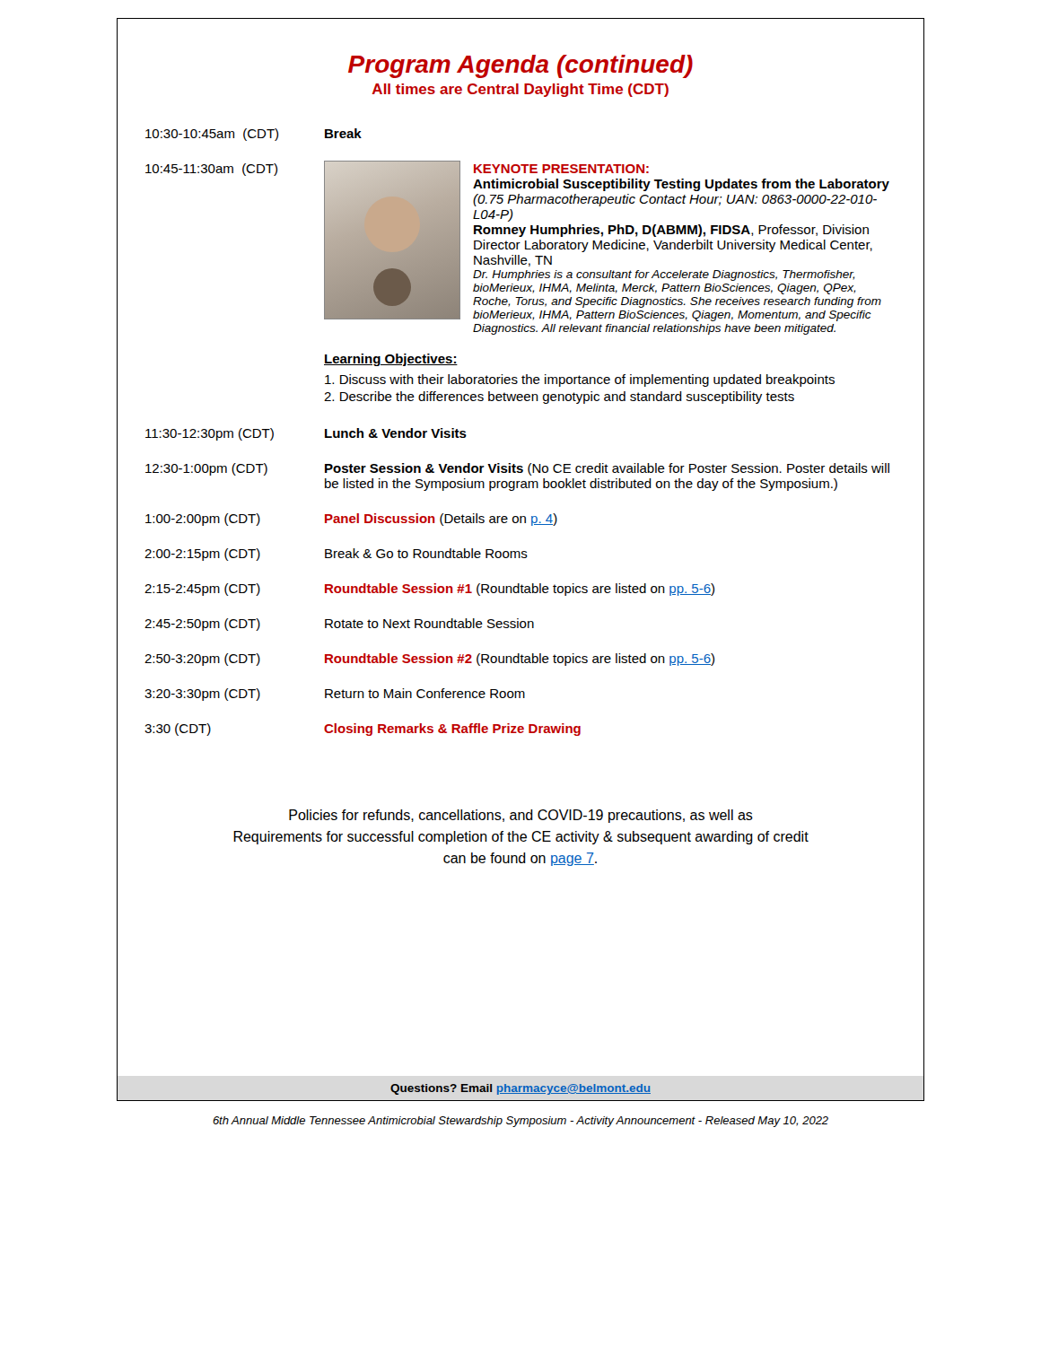Program Agenda (continued)
All times are Central Daylight Time (CDT)
| 10:30-10:45am (CDT) | Break |
| 10:45-11:30am (CDT) | KEYNOTE PRESENTATION: Antimicrobial Susceptibility Testing Updates from the Laboratory (0.75 Pharmacotherapeutic Contact Hour; UAN: 0863-0000-22-010-L04-P) Romney Humphries, PhD, D(ABMM), FIDSA , Professor, Division Director Laboratory Medicine, Vanderbilt University Medical Center, Nashville, TN Dr. Humphries is a consultant for Accelerate Diagnostics, Thermofisher, bioMerieux, IHMA, Melinta, Merck, Pattern BioSciences, Qiagen, QPex, Roche, Torus, and Specific Diagnostics. She receives research funding from bioMerieux, IHMA, Pattern BioSciences, Qiagen, Momentum, and Specific Diagnostics. All relevant financial relationships have been mitigated. Learning Objectives: 1. Discuss with their laboratories the importance of implementing updated breakpoints 2. Describe the differences between genotypic and standard susceptibility tests |
| 11:30-12:30pm (CDT) | Lunch & Vendor Visits |
| 12:30-1:00pm (CDT) | Poster Session & Vendor Visits (No CE credit available for Poster Session. Poster details will be listed in the Symposium program booklet distributed on the day of the Symposium.) |
| 1:00-2:00pm (CDT) | Panel Discussion (Details are on p. 4 ) |
| 2:00-2:15pm (CDT) | Break & Go to Roundtable Rooms |
| 2:15-2:45pm (CDT) | Roundtable Session #1 (Roundtable topics are listed on pp. 5-6 ) |
| 2:45-2:50pm (CDT) | Rotate to Next Roundtable Session |
| 2:50-3:20pm (CDT) | Roundtable Session #2 (Roundtable topics are listed on pp. 5-6 ) |
| 3:20-3:30pm (CDT) | Return to Main Conference Room |
| 3:30 (CDT) | Closing Remarks & Raffle Prize Drawing |
Policies for refunds, cancellations, and COVID-19 precautions, as well as
Requirements for successful completion of the CE activity & subsequent awarding of credit
can be found on page 7.
Questions? Email pharmacyce@belmont.edu
6th Annual Middle Tennessee Antimicrobial Stewardship Symposium - Activity Announcement - Released May 10, 2022